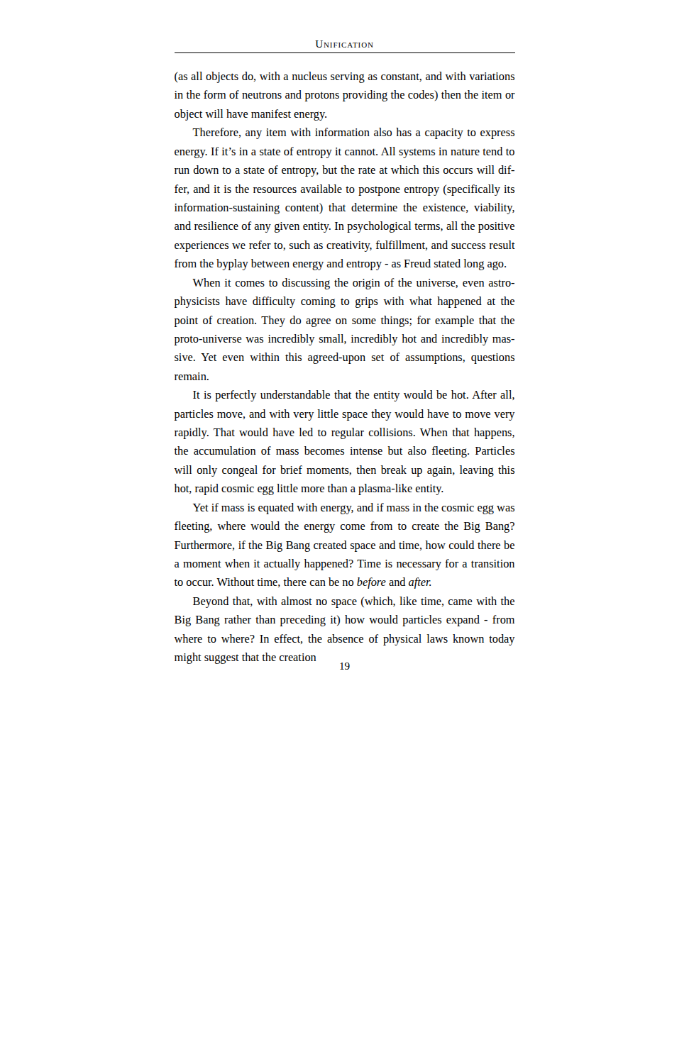Unification
(as all objects do, with a nucleus serving as constant, and with variations in the form of neutrons and protons providing the codes) then the item or object will have manifest energy.
Therefore, any item with information also has a capacity to express energy. If it’s in a state of entropy it cannot. All systems in nature tend to run down to a state of entropy, but the rate at which this occurs will differ, and it is the resources available to postpone entropy (specifically its information-sustaining content) that determine the existence, viability, and resilience of any given entity. In psychological terms, all the positive experiences we refer to, such as creativity, fulfillment, and success result from the byplay between energy and entropy - as Freud stated long ago.
When it comes to discussing the origin of the universe, even astrophysicists have difficulty coming to grips with what happened at the point of creation. They do agree on some things; for example that the proto-universe was incredibly small, incredibly hot and incredibly massive. Yet even within this agreed-upon set of assumptions, questions remain.
It is perfectly understandable that the entity would be hot. After all, particles move, and with very little space they would have to move very rapidly. That would have led to regular collisions. When that happens, the accumulation of mass becomes intense but also fleeting. Particles will only congeal for brief moments, then break up again, leaving this hot, rapid cosmic egg little more than a plasma-like entity.
Yet if mass is equated with energy, and if mass in the cosmic egg was fleeting, where would the energy come from to create the Big Bang? Furthermore, if the Big Bang created space and time, how could there be a moment when it actually happened? Time is necessary for a transition to occur. Without time, there can be no before and after.
Beyond that, with almost no space (which, like time, came with the Big Bang rather than preceding it) how would particles expand - from where to where? In effect, the absence of physical laws known today might suggest that the creation
19